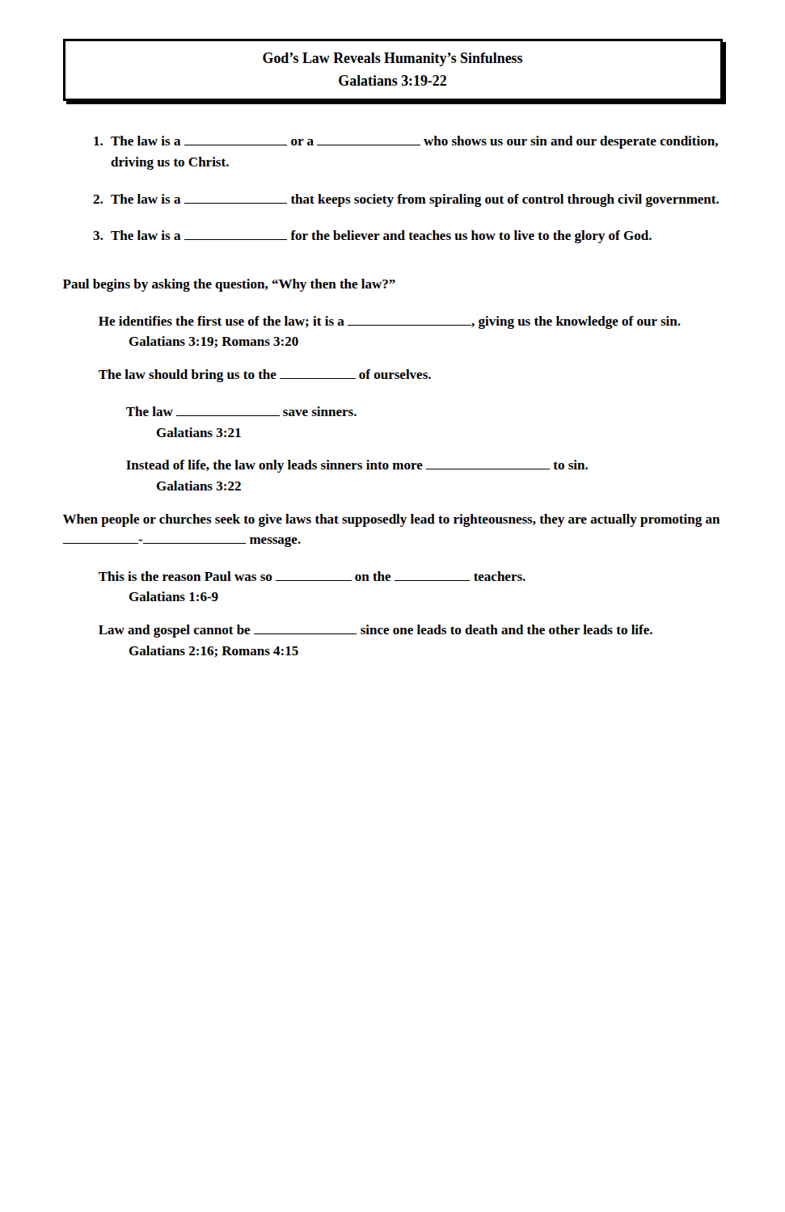God’s Law Reveals Humanity’s Sinfulness
Galatians 3:19-22
The law is a or a who shows us our sin and our desperate condition, driving us to Christ.
The law is a that keeps society from spiraling out of control through civil government.
The law is a for the believer and teaches us how to live to the glory of God.
Paul begins by asking the question, “Why then the law?”
He identifies the first use of the law; it is a , giving us the knowledge of our sin. Galatians 3:19; Romans 3:20
The law should bring us to the of ourselves.
The law save sinners. Galatians 3:21
Instead of life, the law only leads sinners into more to sin. Galatians 3:22
When people or churches seek to give laws that supposedly lead to righteousness, they are actually promoting an - message.
This is the reason Paul was so on the teachers. Galatians 1:6-9
Law and gospel cannot be since one leads to death and the other leads to life. Galatians 2:16; Romans 4:15